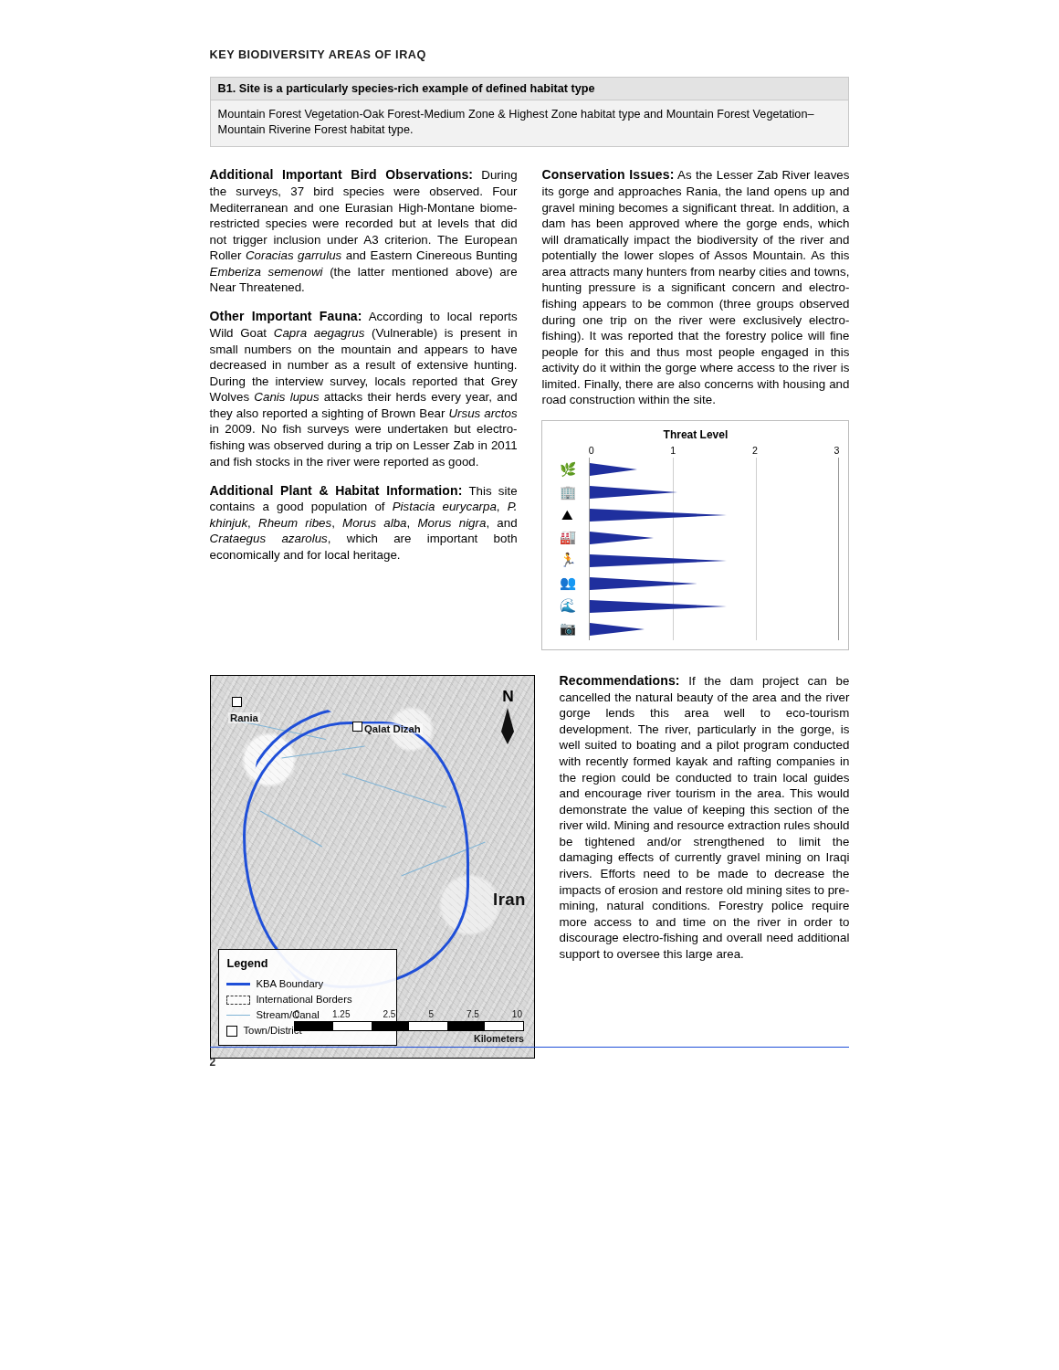KEY BIODIVERSITY AREAS OF IRAQ
B1. Site is a particularly species-rich example of defined habitat type
Mountain Forest Vegetation-Oak Forest-Medium Zone & Highest Zone habitat type and Mountain Forest Vegetation–Mountain Riverine Forest habitat type.
Additional Important Bird Observations: During the surveys, 37 bird species were observed. Four Mediterranean and one Eurasian High-Montane biome-restricted species were recorded but at levels that did not trigger inclusion under A3 criterion. The European Roller Coracias garrulus and Eastern Cinereous Bunting Emberiza semenowi (the latter mentioned above) are Near Threatened.
Other Important Fauna: According to local reports Wild Goat Capra aegagrus (Vulnerable) is present in small numbers on the mountain and appears to have decreased in number as a result of extensive hunting. During the interview survey, locals reported that Grey Wolves Canis lupus attacks their herds every year, and they also reported a sighting of Brown Bear Ursus arctos in 2009. No fish surveys were undertaken but electro-fishing was observed during a trip on Lesser Zab in 2011 and fish stocks in the river were reported as good.
Additional Plant & Habitat Information: This site contains a good population of Pistacia eurycarpa, P. khinjuk, Rheum ribes, Morus alba, Morus nigra, and Crataegus azarolus, which are important both economically and for local heritage.
Conservation Issues: As the Lesser Zab River leaves its gorge and approaches Rania, the land opens up and gravel mining becomes a significant threat. In addition, a dam has been approved where the gorge ends, which will dramatically impact the biodiversity of the river and potentially the lower slopes of Assos Mountain. As this area attracts many hunters from nearby cities and towns, hunting pressure is a significant concern and electro-fishing appears to be common (three groups observed during one trip on the river were exclusively electro-fishing). It was reported that the forestry police will fine people for this and thus most people engaged in this activity do it within the gorge where access to the river is limited. Finally, there are also concerns with housing and road construction within the site.
Threat Level
0123
🌿
🏢
⛰
🏭
🏃
👥
🌊
📷
Rania
Qalat Dizah
Iran
N
Legend
KBA Boundary
International Borders
Stream/Canal
Town/District
01.252.557.510
Kilometers
Recommendations: If the dam project can be cancelled the natural beauty of the area and the river gorge lends this area well to eco-tourism development. The river, particularly in the gorge, is well suited to boating and a pilot program conducted with recently formed kayak and rafting companies in the region could be conducted to train local guides and encourage river tourism in the area. This would demonstrate the value of keeping this section of the river wild. Mining and resource extraction rules should be tightened and/or strengthened to limit the damaging effects of currently gravel mining on Iraqi rivers. Efforts need to be made to decrease the impacts of erosion and restore old mining sites to pre-mining, natural conditions. Forestry police require more access to and time on the river in order to discourage electro-fishing and overall need additional support to oversee this large area.
2